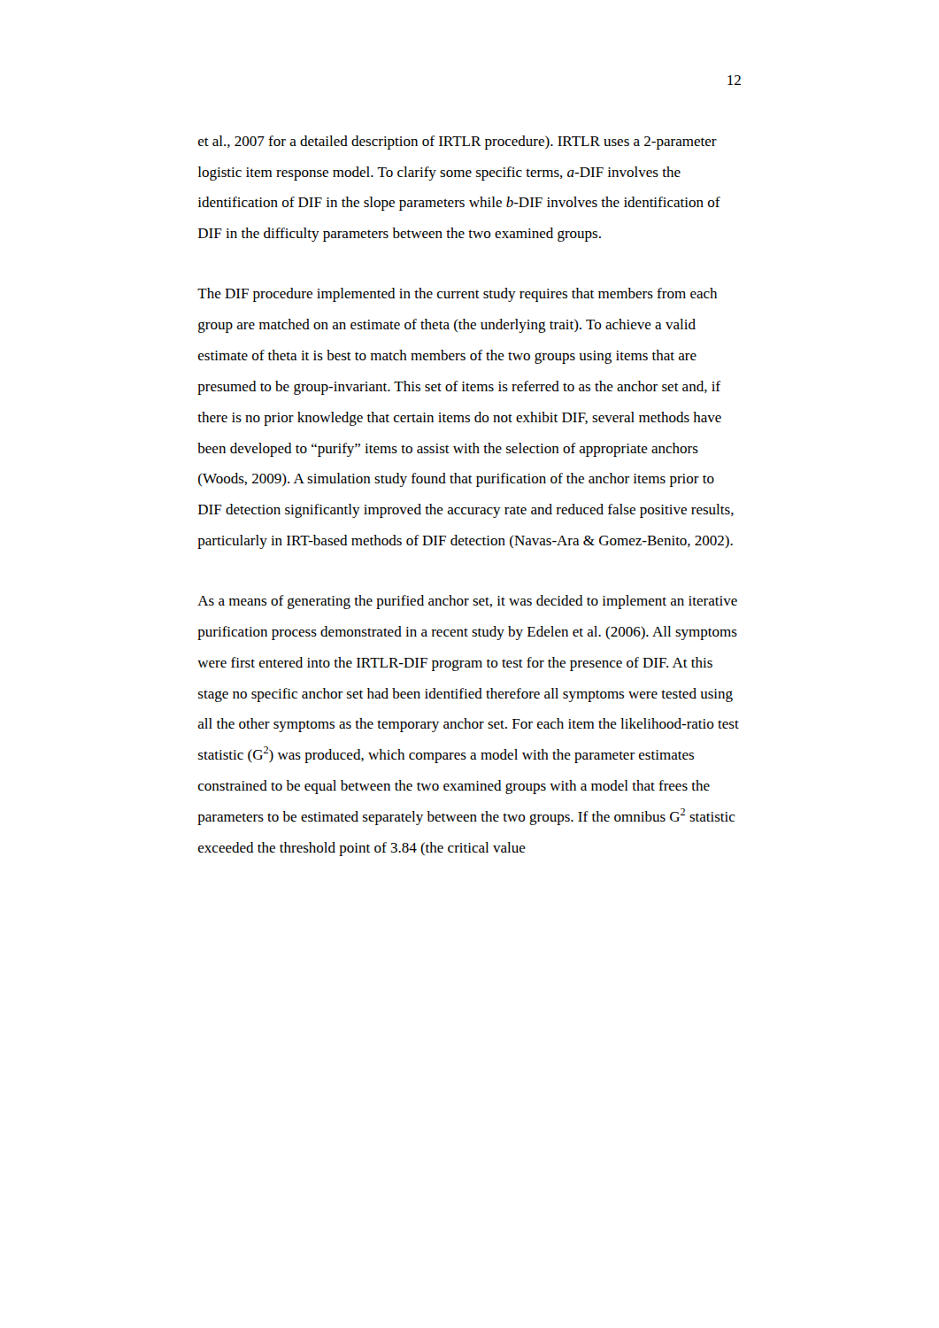12
et al., 2007 for a detailed description of IRTLR procedure). IRTLR uses a 2-parameter logistic item response model. To clarify some specific terms, a-DIF involves the identification of DIF in the slope parameters while b-DIF involves the identification of DIF in the difficulty parameters between the two examined groups.
The DIF procedure implemented in the current study requires that members from each group are matched on an estimate of theta (the underlying trait). To achieve a valid estimate of theta it is best to match members of the two groups using items that are presumed to be group-invariant. This set of items is referred to as the anchor set and, if there is no prior knowledge that certain items do not exhibit DIF, several methods have been developed to “purify” items to assist with the selection of appropriate anchors (Woods, 2009). A simulation study found that purification of the anchor items prior to DIF detection significantly improved the accuracy rate and reduced false positive results, particularly in IRT-based methods of DIF detection (Navas-Ara & Gomez-Benito, 2002).
As a means of generating the purified anchor set, it was decided to implement an iterative purification process demonstrated in a recent study by Edelen et al. (2006). All symptoms were first entered into the IRTLR-DIF program to test for the presence of DIF. At this stage no specific anchor set had been identified therefore all symptoms were tested using all the other symptoms as the temporary anchor set. For each item the likelihood-ratio test statistic (G2) was produced, which compares a model with the parameter estimates constrained to be equal between the two examined groups with a model that frees the parameters to be estimated separately between the two groups. If the omnibus G2 statistic exceeded the threshold point of 3.84 (the critical value